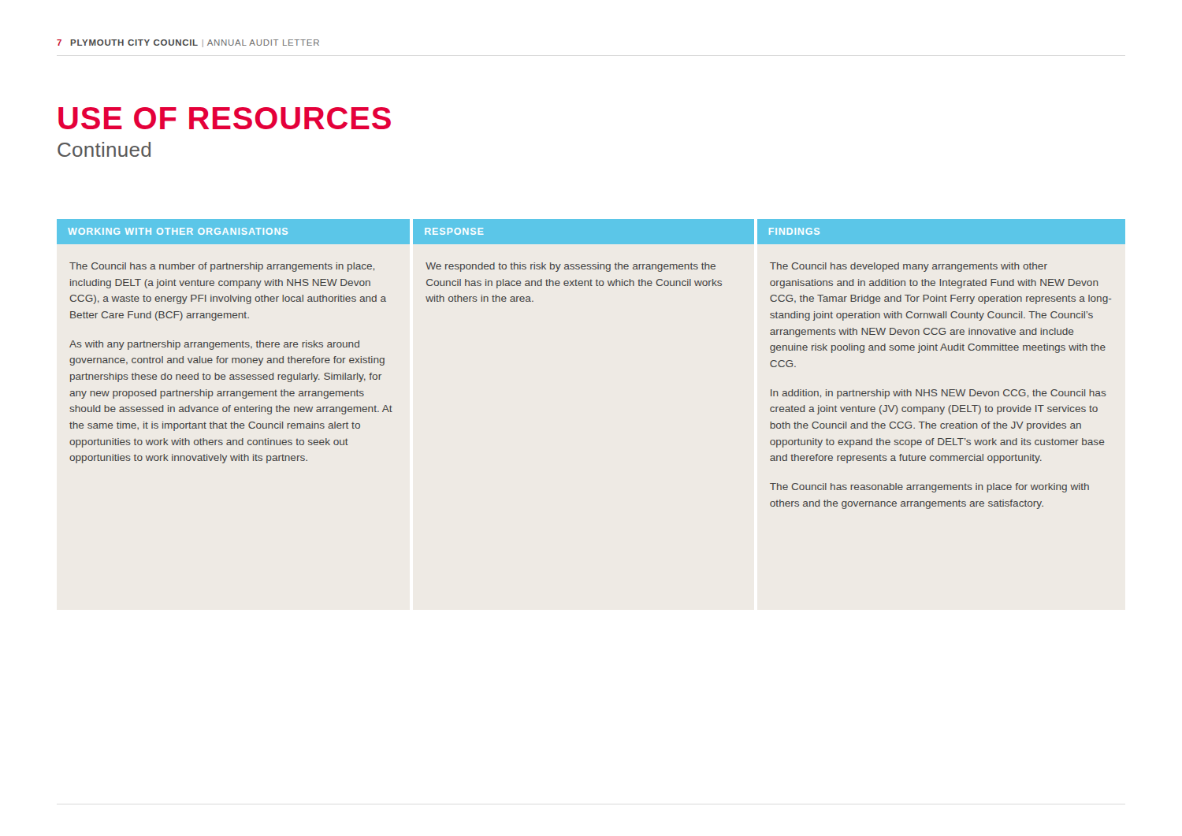7 PLYMOUTH CITY COUNCIL | ANNUAL AUDIT LETTER
USE OF RESOURCES
Continued
| WORKING WITH OTHER ORGANISATIONS | RESPONSE | FINDINGS |
| --- | --- | --- |
| The Council has a number of partnership arrangements in place, including DELT (a joint venture company with NHS NEW Devon CCG), a waste to energy PFI involving other local authorities and a Better Care Fund (BCF) arrangement. As with any partnership arrangements, there are risks around governance, control and value for money and therefore for existing partnerships these do need to be assessed regularly. Similarly, for any new proposed partnership arrangement the arrangements should be assessed in advance of entering the new arrangement. At the same time, it is important that the Council remains alert to opportunities to work with others and continues to seek out opportunities to work innovatively with its partners. | We responded to this risk by assessing the arrangements the Council has in place and the extent to which the Council works with others in the area. | The Council has developed many arrangements with other organisations and in addition to the Integrated Fund with NEW Devon CCG, the Tamar Bridge and Tor Point Ferry operation represents a long-standing joint operation with Cornwall County Council. The Council’s arrangements with NEW Devon CCG are innovative and include genuine risk pooling and some joint Audit Committee meetings with the CCG. In addition, in partnership with NHS NEW Devon CCG, the Council has created a joint venture (JV) company (DELT) to provide IT services to both the Council and the CCG. The creation of the JV provides an opportunity to expand the scope of DELT’s work and its customer base and therefore represents a future commercial opportunity. The Council has reasonable arrangements in place for working with others and the governance arrangements are satisfactory. |